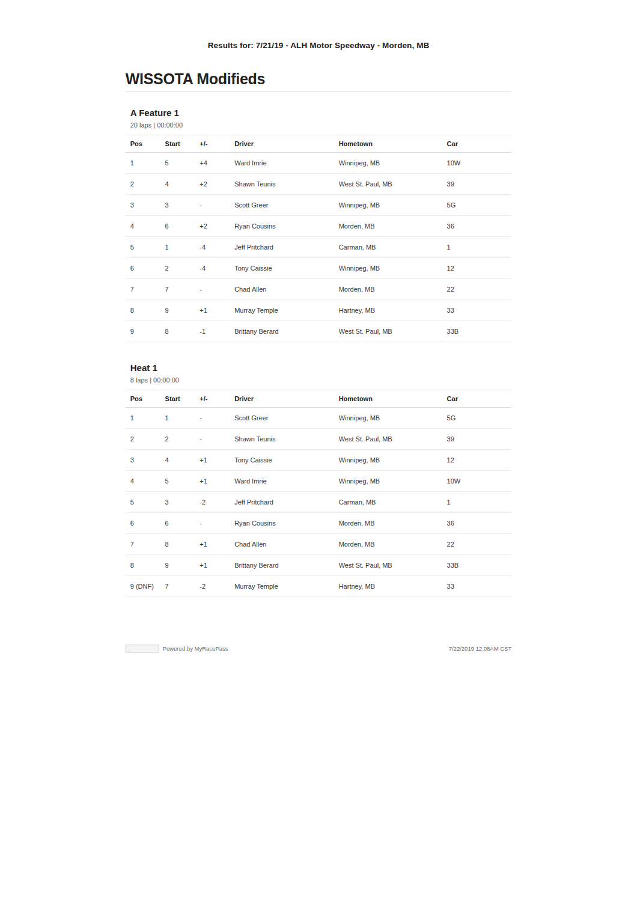Results for: 7/21/19 - ALH Motor Speedway - Morden, MB
WISSOTA Modifieds
A Feature 1
20 laps | 00:00:00
| Pos | Start | +/- | Driver | Hometown | Car |
| --- | --- | --- | --- | --- | --- |
| 1 | 5 | +4 | Ward Imrie | Winnipeg, MB | 10W |
| 2 | 4 | +2 | Shawn Teunis | West St. Paul, MB | 39 |
| 3 | 3 | - | Scott Greer | Winnipeg, MB | 5G |
| 4 | 6 | +2 | Ryan Cousins | Morden, MB | 36 |
| 5 | 1 | -4 | Jeff Pritchard | Carman, MB | 1 |
| 6 | 2 | -4 | Tony Caissie | Winnipeg, MB | 12 |
| 7 | 7 | - | Chad Allen | Morden, MB | 22 |
| 8 | 9 | +1 | Murray Temple | Hartney, MB | 33 |
| 9 | 8 | -1 | Brittany Berard | West St. Paul, MB | 33B |
Heat 1
8 laps | 00:00:00
| Pos | Start | +/- | Driver | Hometown | Car |
| --- | --- | --- | --- | --- | --- |
| 1 | 1 | - | Scott Greer | Winnipeg, MB | 5G |
| 2 | 2 | - | Shawn Teunis | West St. Paul, MB | 39 |
| 3 | 4 | +1 | Tony Caissie | Winnipeg, MB | 12 |
| 4 | 5 | +1 | Ward Imrie | Winnipeg, MB | 10W |
| 5 | 3 | -2 | Jeff Pritchard | Carman, MB | 1 |
| 6 | 6 | - | Ryan Cousins | Morden, MB | 36 |
| 7 | 8 | +1 | Chad Allen | Morden, MB | 22 |
| 8 | 9 | +1 | Brittany Berard | West St. Paul, MB | 33B |
| 9 (DNF) | 7 | -2 | Murray Temple | Hartney, MB | 33 |
Powered by MyRacePass
7/22/2019 12:08AM CST